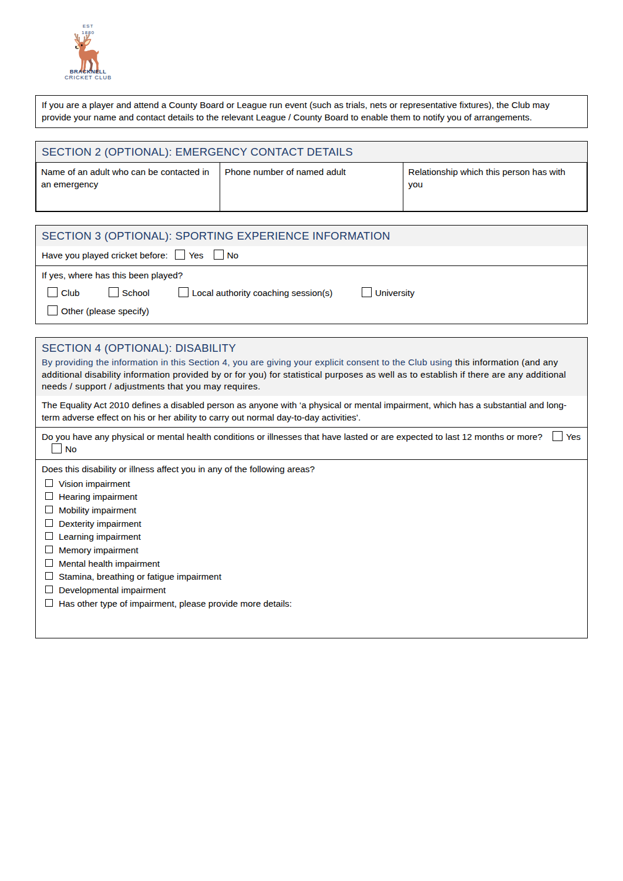EST
1880
🦌
BRACKNELL
CRICKET CLUB
If you are a player and attend a County Board or League run event (such as trials, nets or representative fixtures), the Club may provide your name and contact details to the relevant League / County Board to enable them to notify you of arrangements.
SECTION 2 (OPTIONAL): EMERGENCY CONTACT DETAILS
| Name of an adult who can be contacted in an emergency | Phone number of named adult | Relationship which this person has with you |
SECTION 3 (OPTIONAL): SPORTING EXPERIENCE INFORMATION
Have you played cricket before: Yes No
If yes, where has this been played?
Club School Local authority coaching session(s) University
Other (please specify)
SECTION 4 (OPTIONAL): DISABILITY
By providing the information in this Section 4, you are giving your explicit consent to the Club using this information (and any additional disability information provided by or for you) for statistical purposes as well as to establish if there are any additional needs / support / adjustments that you may requires.
The Equality Act 2010 defines a disabled person as anyone with ‘a physical or mental impairment, which has a substantial and long-term adverse effect on his or her ability to carry out normal day-to-day activities’.
Do you have any physical or mental health conditions or illnesses that have lasted or are expected to last 12 months or more? Yes No
Does this disability or illness affect you in any of the following areas?
Vision impairment
Hearing impairment
Mobility impairment
Dexterity impairment
Learning impairment
Memory impairment
Mental health impairment
Stamina, breathing or fatigue impairment
Developmental impairment
Has other type of impairment, please provide more details: